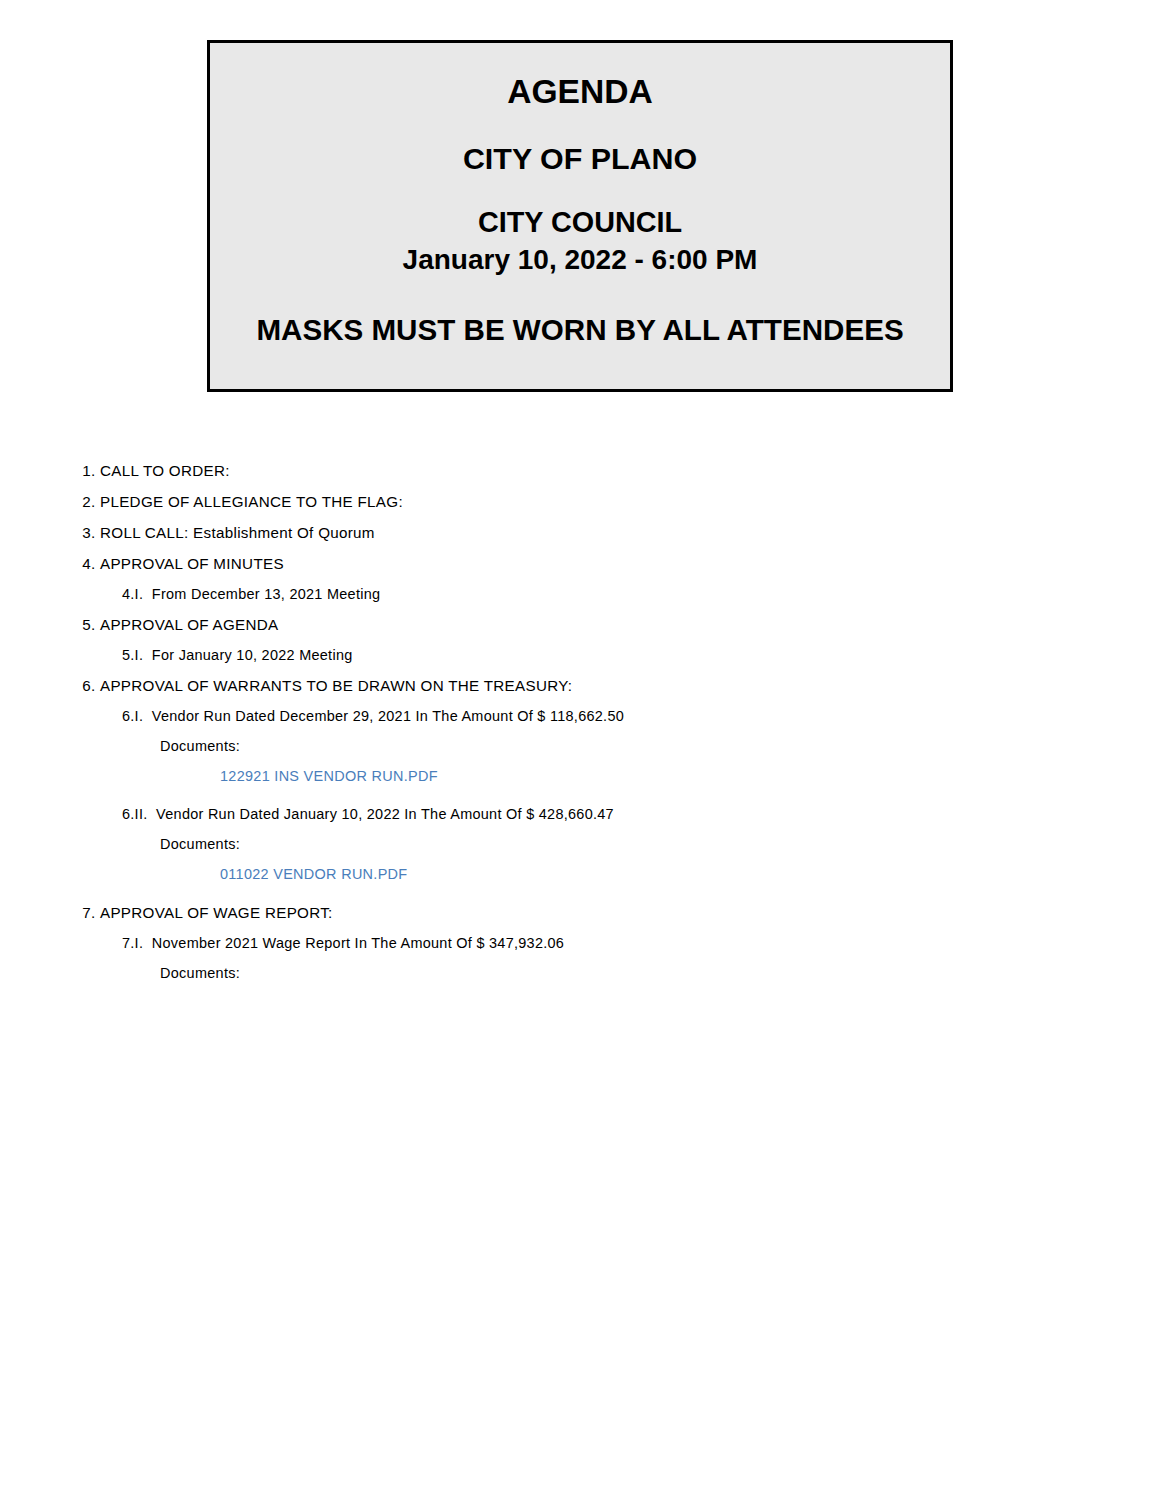AGENDA
CITY OF PLANO
CITY COUNCIL
January 10, 2022 - 6:00 PM
MASKS MUST BE WORN BY ALL ATTENDEES
CALL TO ORDER:
PLEDGE OF ALLEGIANCE TO THE FLAG:
ROLL CALL: Establishment Of Quorum
APPROVAL OF MINUTES
4.I. From December 13, 2021 Meeting
APPROVAL OF AGENDA
5.I. For January 10, 2022 Meeting
APPROVAL OF WARRANTS TO BE DRAWN ON THE TREASURY:
6.I. Vendor Run Dated December 29, 2021 In The Amount Of $ 118,662.50
Documents:
122921 INS VENDOR RUN.PDF
6.II. Vendor Run Dated January 10, 2022 In The Amount Of $ 428,660.47
Documents:
011022 VENDOR RUN.PDF
APPROVAL OF WAGE REPORT:
7.I. November 2021 Wage Report In The Amount Of $ 347,932.06
Documents: